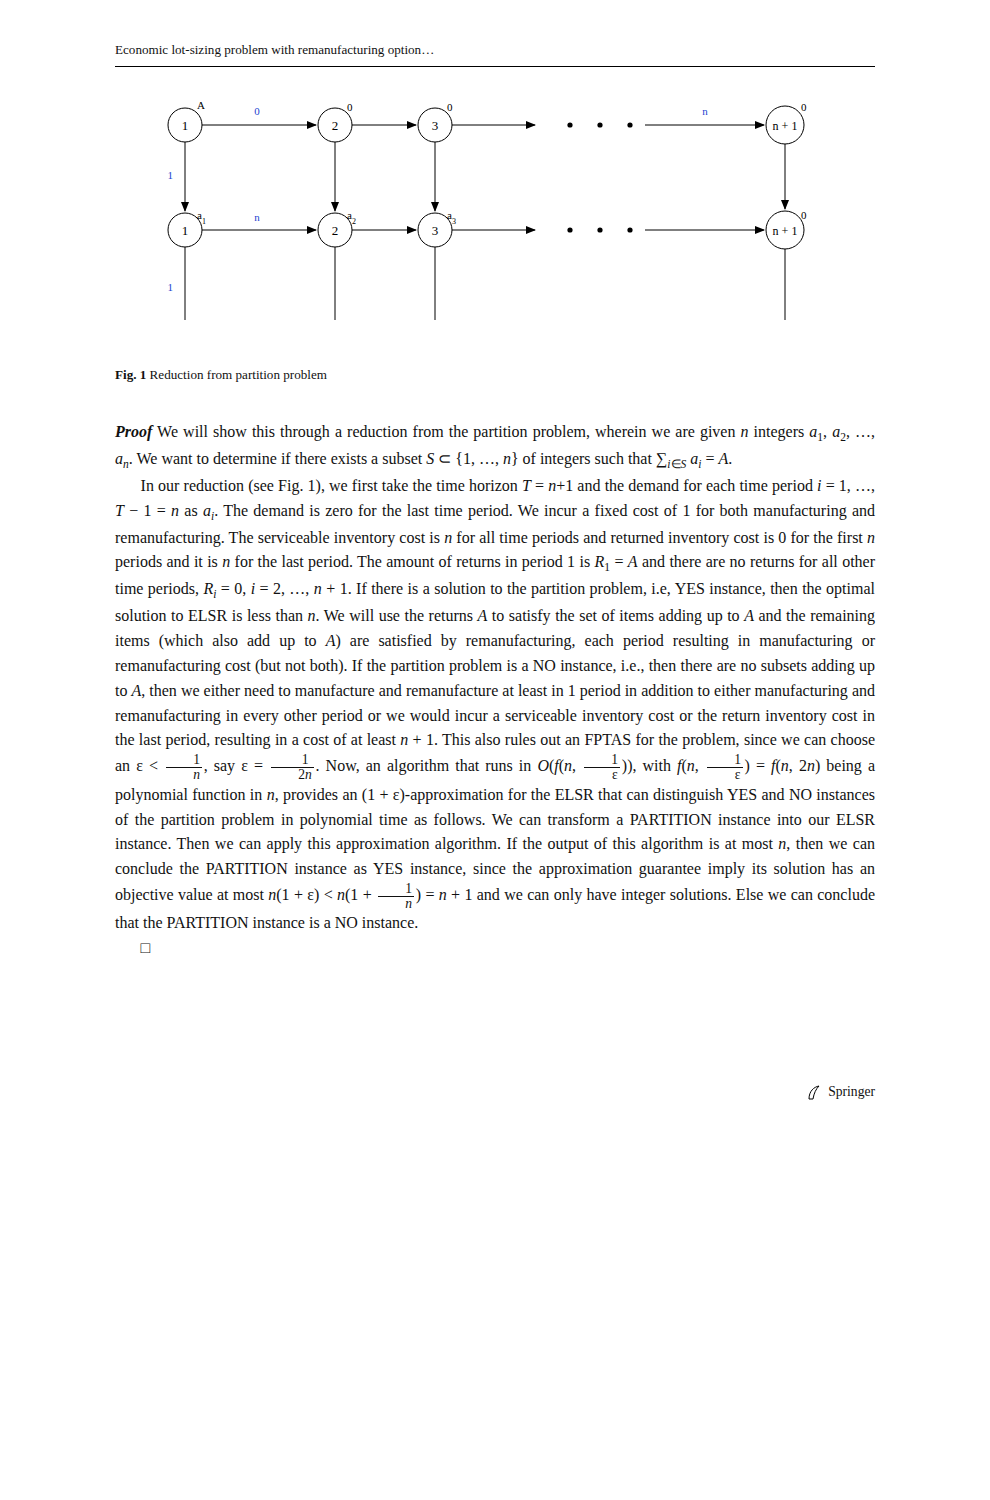Economic lot-sizing problem with remanufacturing option…
1 A 2 0 3 0 n + 1 0 0 n 1 a1 2 a2 3 a3 n + 1 0 n 1 1
Fig. 1 Reduction from partition problem
Proof We will show this through a reduction from the partition problem, wherein we are given n integers a1, a2, …, an. We want to determine if there exists a subset S ⊂ {1, …, n} of integers such that ∑i∈S ai = A.
In our reduction (see Fig. 1), we first take the time horizon T = n+1 and the demand for each time period i = 1, …, T − 1 = n as ai. The demand is zero for the last time period. We incur a fixed cost of 1 for both manufacturing and remanufacturing. The serviceable inventory cost is n for all time periods and returned inventory cost is 0 for the first n periods and it is n for the last period. The amount of returns in period 1 is R1 = A and there are no returns for all other time periods, Ri = 0, i = 2, …, n + 1. If there is a solution to the partition problem, i.e, YES instance, then the optimal solution to ELSR is less than n. We will use the returns A to satisfy the set of items adding up to A and the remaining items (which also add up to A) are satisfied by remanufacturing, each period resulting in manufacturing or remanufacturing cost (but not both). If the partition problem is a NO instance, i.e., then there are no subsets adding up to A, then we either need to manufacture and remanufacture at least in 1 period in addition to either manufacturing and remanufacturing in every other period or we would incur a serviceable inventory cost or the return inventory cost in the last period, resulting in a cost of at least n + 1. This also rules out an FPTAS for the problem, since we can choose an ε < 1 n, say ε = 12n. Now, an algorithm that runs in O(f(n, 1 ε)), with f(n, 1 ε) = f(n, 2n) being a polynomial function in n, provides an (1 + ε)-approximation for the ELSR that can distinguish YES and NO instances of the partition problem in polynomial time as follows. We can transform a PARTITION instance into our ELSR instance. Then we can apply this approximation algorithm. If the output of this algorithm is at most n, then we can conclude the PARTITION instance as YES instance, since the approximation guarantee imply its solution has an objective value at most n(1 + ε) < n(1 + 1 n) = n + 1 and we can only have integer solutions. Else we can conclude that the PARTITION instance is a NO instance.
□
Springer